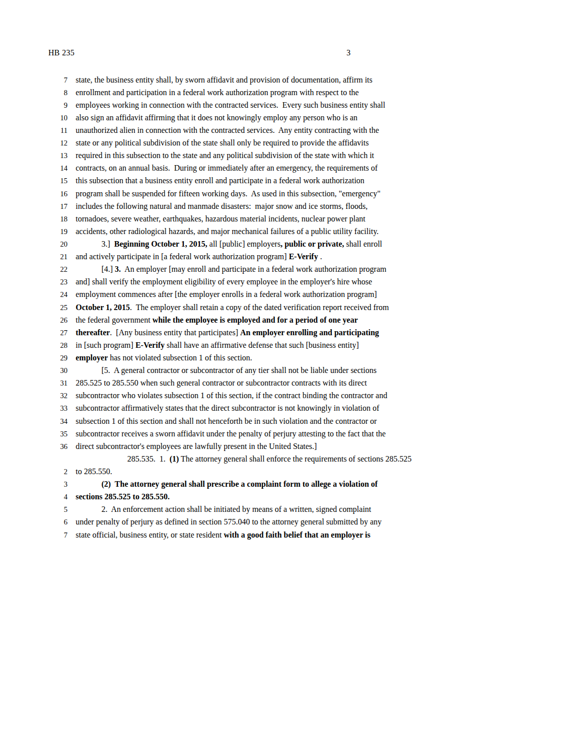HB 235 3
7 state, the business entity shall, by sworn affidavit and provision of documentation, affirm its
8 enrollment and participation in a federal work authorization program with respect to the
9 employees working in connection with the contracted services. Every such business entity shall
10 also sign an affidavit affirming that it does not knowingly employ any person who is an
11 unauthorized alien in connection with the contracted services. Any entity contracting with the
12 state or any political subdivision of the state shall only be required to provide the affidavits
13 required in this subsection to the state and any political subdivision of the state with which it
14 contracts, on an annual basis. During or immediately after an emergency, the requirements of
15 this subsection that a business entity enroll and participate in a federal work authorization
16 program shall be suspended for fifteen working days. As used in this subsection, "emergency"
17 includes the following natural and manmade disasters: major snow and ice storms, floods,
18 tornadoes, severe weather, earthquakes, hazardous material incidents, nuclear power plant
19 accidents, other radiological hazards, and major mechanical failures of a public utility facility.
20 3.] Beginning October 1, 2015, all [public] employers, public or private, shall enroll
21 and actively participate in [a federal work authorization program] E-Verify .
22 [4.] 3. An employer [may enroll and participate in a federal work authorization program
23 and] shall verify the employment eligibility of every employee in the employer's hire whose
24 employment commences after [the employer enrolls in a federal work authorization program]
25 October 1, 2015. The employer shall retain a copy of the dated verification report received from
26 the federal government while the employee is employed and for a period of one year
27 thereafter. [Any business entity that participates] An employer enrolling and participating
28 in [such program] E-Verify shall have an affirmative defense that such [business entity]
29 employer has not violated subsection 1 of this section.
30 [5. A general contractor or subcontractor of any tier shall not be liable under sections
31 285.525 to 285.550 when such general contractor or subcontractor contracts with its direct
32 subcontractor who violates subsection 1 of this section, if the contract binding the contractor and
33 subcontractor affirmatively states that the direct subcontractor is not knowingly in violation of
34 subsection 1 of this section and shall not henceforth be in such violation and the contractor or
35 subcontractor receives a sworn affidavit under the penalty of perjury attesting to the fact that the
36 direct subcontractor's employees are lawfully present in the United States.]
285.535. 1. (1) The attorney general shall enforce the requirements of sections 285.525
2 to 285.550.
3 (2) The attorney general shall prescribe a complaint form to allege a violation of
4 sections 285.525 to 285.550.
5 2. An enforcement action shall be initiated by means of a written, signed complaint
6 under penalty of perjury as defined in section 575.040 to the attorney general submitted by any
7 state official, business entity, or state resident with a good faith belief that an employer is